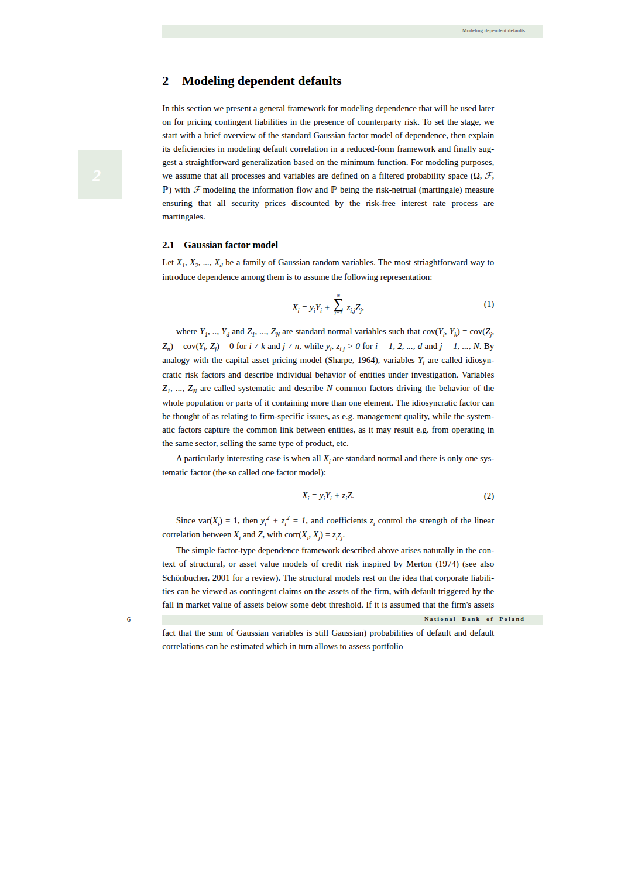Modeling dependent defaults
2
2 Modeling dependent defaults
In this section we present a general framework for modeling dependence that will be used later on for pricing contingent liabilities in the presence of counterparty risk. To set the stage, we start with a brief overview of the standard Gaussian factor model of dependence, then explain its deficiencies in modeling default correlation in a reduced-form framework and finally suggest a straightforward generalization based on the minimum function. For modeling purposes, we assume that all processes and variables are defined on a filtered probability space (Ω, ℱ, ℙ) with ℱ modeling the information flow and ℙ being the risk-netrual (martingale) measure ensuring that all security prices discounted by the risk-free interest rate process are martingales.
2.1 Gaussian factor model
Let X1, X2, ..., Xd be a family of Gaussian random variables. The most striaghtforward way to introduce dependence among them is to assume the following representation:
Xi = yiYi + N∑j=1 zi,jZj, (1)
where Y1, .., Yd and Z1, ..., ZN are standard normal variables such that cov(Yi, Yk) = cov(Zj, Zn) = cov(Yi, Zj) = 0 for i ≠ k and j ≠ n, while yi, zi,j > 0 for i = 1, 2, ..., d and j = 1, ..., N. By analogy with the capital asset pricing model (Sharpe, 1964), variables Yi are called idiosyncratic risk factors and describe individual behavior of entities under investigation. Variables Z1, ..., ZN are called systematic and describe N common factors driving the behavior of the whole population or parts of it containing more than one element. The idiosyncratic factor can be thought of as relating to firm-specific issues, as e.g. management quality, while the systematic factors capture the common link between entities, as it may result e.g. from operating in the same sector, selling the same type of product, etc.
A particularly interesting case is when all Xi are standard normal and there is only one systematic factor (the so called one factor model):
Xi = yiYi + ziZ. (2)
Since var(Xi) = 1, then yi2 + zi2 = 1, and coefficients zi control the strength of the linear correlation between Xi and Z, with corr(Xi, Xj) = zizj.
The simple factor-type dependence framework described above arises naturally in the context of structural, or asset value models of credit risk inspired by Merton (1974) (see also Schönbucher, 2001 for a review). The structural models rest on the idea that corporate liabilities can be viewed as contingent claims on the assets of the firm, with default triggered by the fall in market value of assets below some debt threshold. If it is assumed that the firm's assets Xi are driven by a combination of idiosyncratic and systematic factors as in (1), then (using the fact that the sum of Gaussian variables is still Gaussian) probabilities of default and default correlations can be estimated which in turn allows to assess portfolio
6
National Bank of Poland